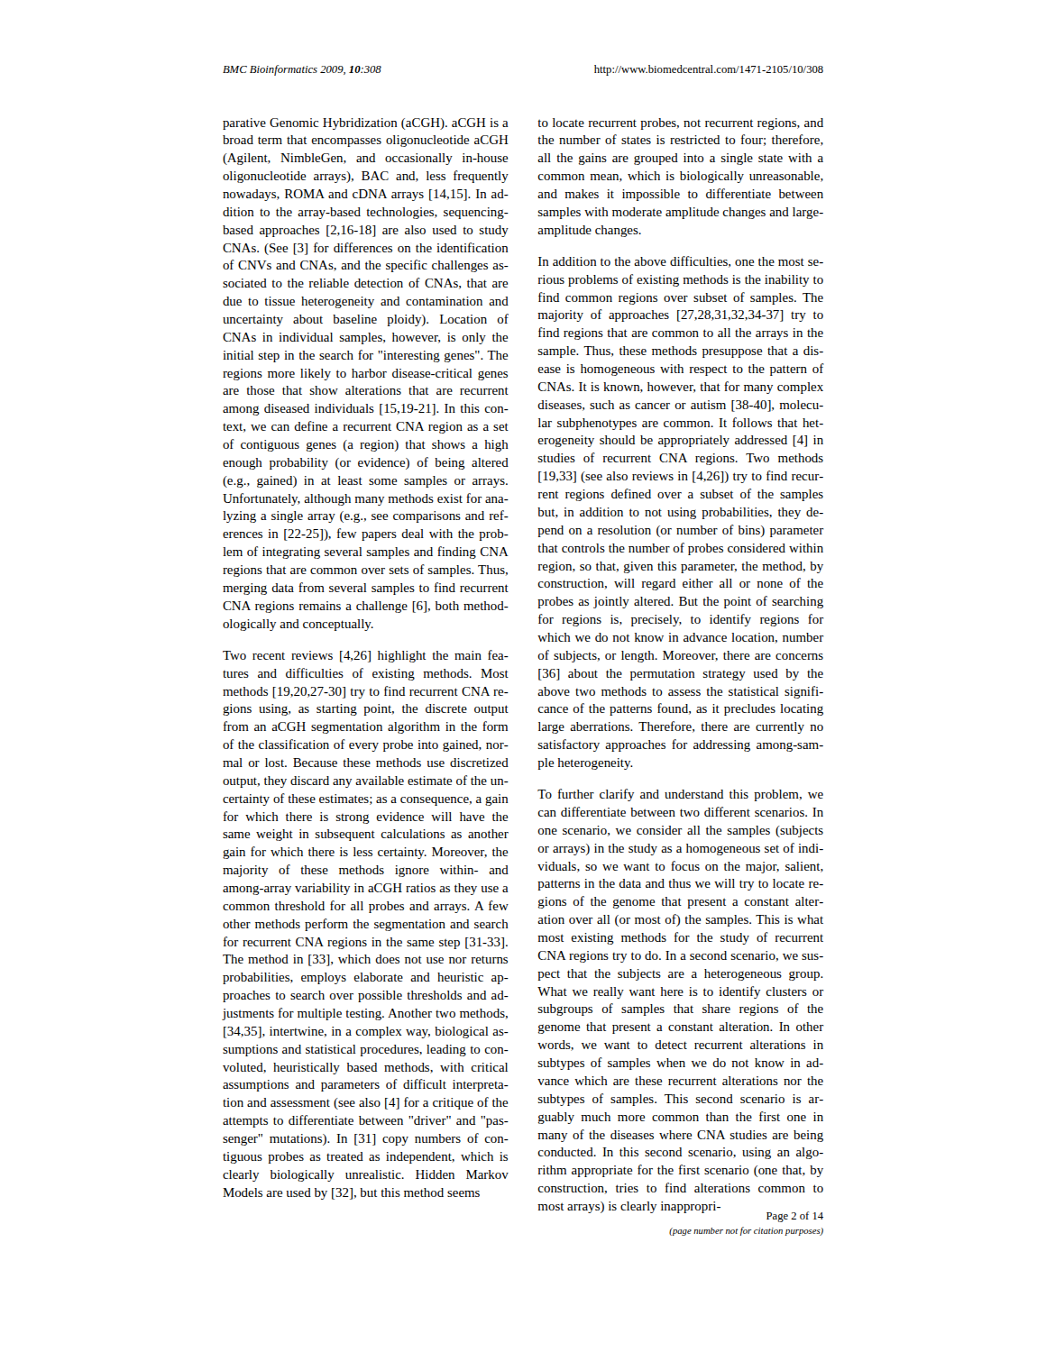BMC Bioinformatics 2009, 10:308
http://www.biomedcentral.com/1471-2105/10/308
parative Genomic Hybridization (aCGH). aCGH is a broad term that encompasses oligonucleotide aCGH (Agilent, NimbleGen, and occasionally in-house oligonucleotide arrays), BAC and, less frequently nowadays, ROMA and cDNA arrays [14,15]. In addition to the array-based technologies, sequencing-based approaches [2,16-18] are also used to study CNAs. (See [3] for differences on the identification of CNVs and CNAs, and the specific challenges associated to the reliable detection of CNAs, that are due to tissue heterogeneity and contamination and uncertainty about baseline ploidy). Location of CNAs in individual samples, however, is only the initial step in the search for "interesting genes". The regions more likely to harbor disease-critical genes are those that show alterations that are recurrent among diseased individuals [15,19-21]. In this context, we can define a recurrent CNA region as a set of contiguous genes (a region) that shows a high enough probability (or evidence) of being altered (e.g., gained) in at least some samples or arrays. Unfortunately, although many methods exist for analyzing a single array (e.g., see comparisons and references in [22-25]), few papers deal with the problem of integrating several samples and finding CNA regions that are common over sets of samples. Thus, merging data from several samples to find recurrent CNA regions remains a challenge [6], both methodologically and conceptually.
Two recent reviews [4,26] highlight the main features and difficulties of existing methods. Most methods [19,20,27-30] try to find recurrent CNA regions using, as starting point, the discrete output from an aCGH segmentation algorithm in the form of the classification of every probe into gained, normal or lost. Because these methods use discretized output, they discard any available estimate of the uncertainty of these estimates; as a consequence, a gain for which there is strong evidence will have the same weight in subsequent calculations as another gain for which there is less certainty. Moreover, the majority of these methods ignore within- and among-array variability in aCGH ratios as they use a common threshold for all probes and arrays. A few other methods perform the segmentation and search for recurrent CNA regions in the same step [31-33]. The method in [33], which does not use nor returns probabilities, employs elaborate and heuristic approaches to search over possible thresholds and adjustments for multiple testing. Another two methods, [34,35], intertwine, in a complex way, biological assumptions and statistical procedures, leading to convoluted, heuristically based methods, with critical assumptions and parameters of difficult interpretation and assessment (see also [4] for a critique of the attempts to differentiate between "driver" and "passenger" mutations). In [31] copy numbers of contiguous probes as treated as independent, which is clearly biologically unrealistic. Hidden Markov Models are used by [32], but this method seems
to locate recurrent probes, not recurrent regions, and the number of states is restricted to four; therefore, all the gains are grouped into a single state with a common mean, which is biologically unreasonable, and makes it impossible to differentiate between samples with moderate amplitude changes and large-amplitude changes.
In addition to the above difficulties, one the most serious problems of existing methods is the inability to find common regions over subset of samples. The majority of approaches [27,28,31,32,34-37] try to find regions that are common to all the arrays in the sample. Thus, these methods presuppose that a disease is homogeneous with respect to the pattern of CNAs. It is known, however, that for many complex diseases, such as cancer or autism [38-40], molecular subphenotypes are common. It follows that heterogeneity should be appropriately addressed [4] in studies of recurrent CNA regions. Two methods [19,33] (see also reviews in [4,26]) try to find recurrent regions defined over a subset of the samples but, in addition to not using probabilities, they depend on a resolution (or number of bins) parameter that controls the number of probes considered within region, so that, given this parameter, the method, by construction, will regard either all or none of the probes as jointly altered. But the point of searching for regions is, precisely, to identify regions for which we do not know in advance location, number of subjects, or length. Moreover, there are concerns [36] about the permutation strategy used by the above two methods to assess the statistical significance of the patterns found, as it precludes locating large aberrations. Therefore, there are currently no satisfactory approaches for addressing among-sample heterogeneity.
To further clarify and understand this problem, we can differentiate between two different scenarios. In one scenario, we consider all the samples (subjects or arrays) in the study as a homogeneous set of individuals, so we want to focus on the major, salient, patterns in the data and thus we will try to locate regions of the genome that present a constant alteration over all (or most of) the samples. This is what most existing methods for the study of recurrent CNA regions try to do. In a second scenario, we suspect that the subjects are a heterogeneous group. What we really want here is to identify clusters or subgroups of samples that share regions of the genome that present a constant alteration. In other words, we want to detect recurrent alterations in subtypes of samples when we do not know in advance which are these recurrent alterations nor the subtypes of samples. This second scenario is arguably much more common than the first one in many of the diseases where CNA studies are being conducted. In this second scenario, using an algorithm appropriate for the first scenario (one that, by construction, tries to find alterations common to most arrays) is clearly inappropri-
Page 2 of 14
(page number not for citation purposes)